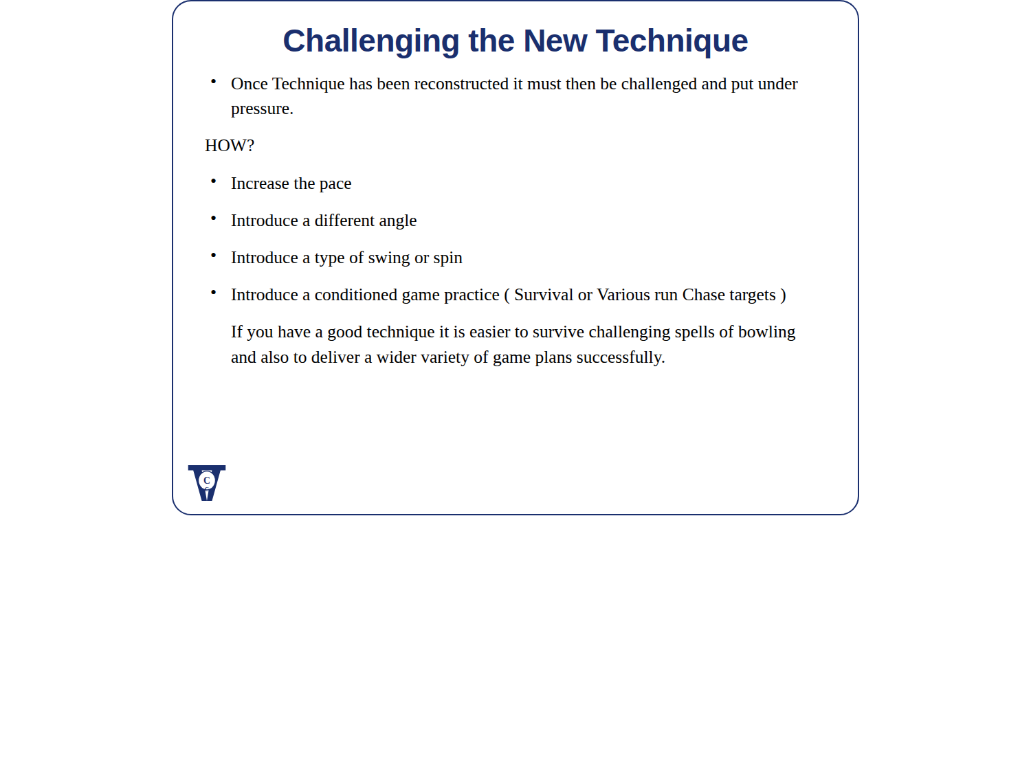Challenging the New Technique
Once Technique has been reconstructed it must then be challenged and put under pressure.
HOW?
Increase the pace
Introduce a different angle
Introduce a type of swing or spin
Introduce a conditioned game practice ( Survival or Various run Chase targets )
If you have a good technique it is easier to survive challenging spells of bowling and also to deliver a wider variety of game plans successfully.
C C